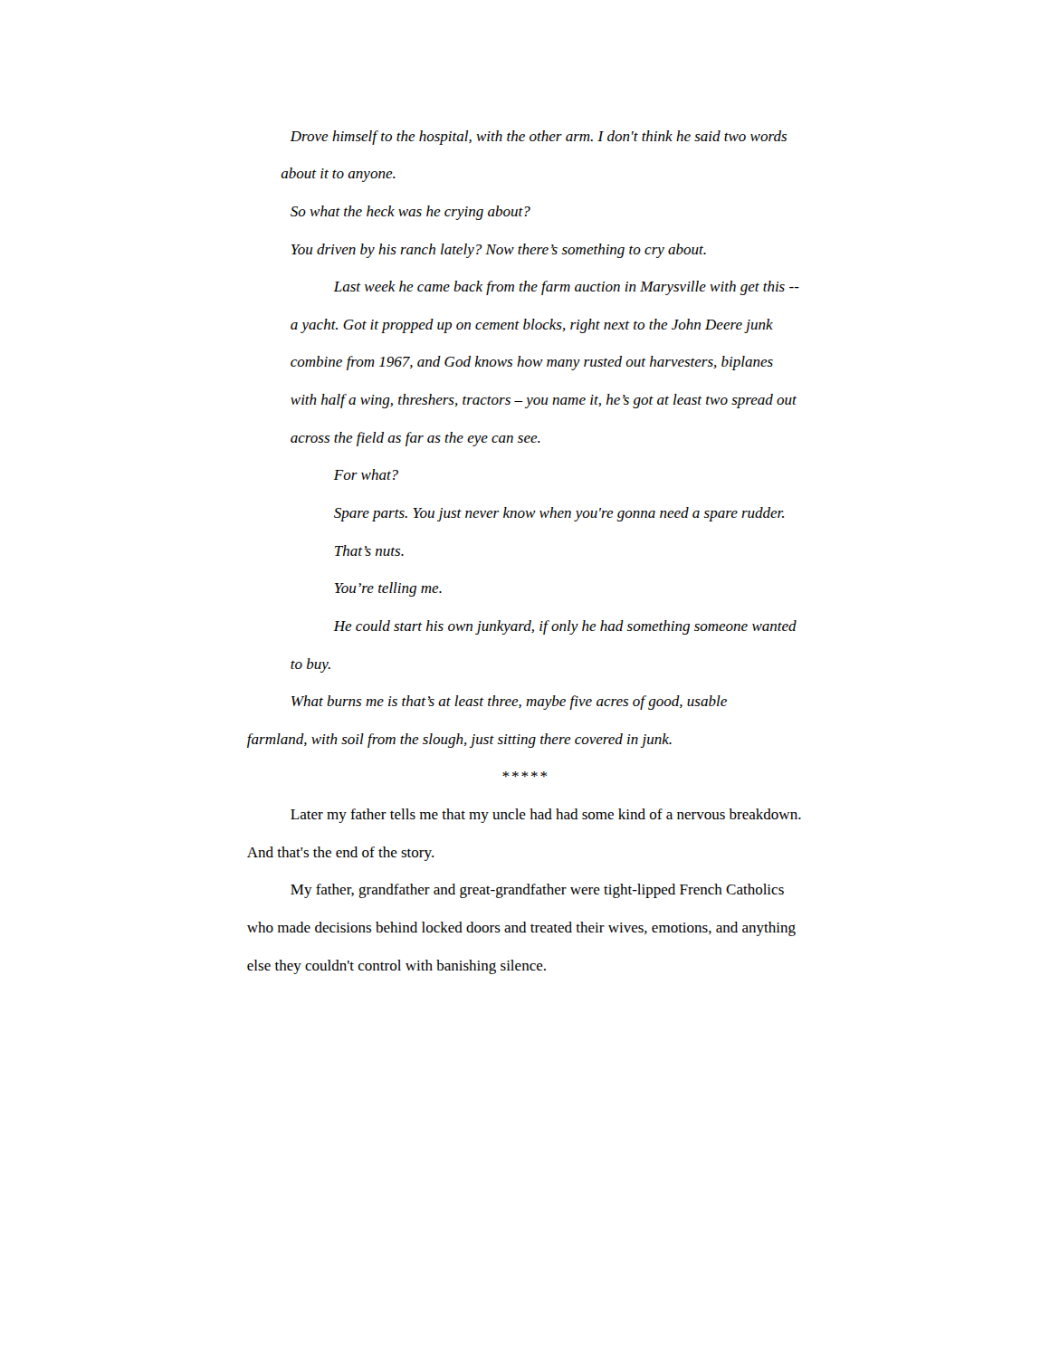Drove himself to the hospital, with the other arm. I don't think he said two words about it to anyone.
So what the heck was he crying about?
You driven by his ranch lately? Now there’s something to cry about.
Last week he came back from the farm auction in Marysville with get this -- a yacht. Got it propped up on cement blocks, right next to the John Deere junk combine from 1967, and God knows how many rusted out harvesters, biplanes with half a wing, threshers, tractors – you name it, he’s got at least two spread out across the field as far as the eye can see.
For what?
Spare parts. You just never know when you're gonna need a spare rudder.
That’s nuts.
You’re telling me.
He could start his own junkyard, if only he had something someone wanted to buy.
What burns me is that’s at least three, maybe five acres of good, usable farmland, with soil from the slough, just sitting there covered in junk.
*****
Later my father tells me that my uncle had had some kind of a nervous breakdown. And that's the end of the story.
My father, grandfather and great-grandfather were tight-lipped French Catholics who made decisions behind locked doors and treated their wives, emotions, and anything else they couldn't control with banishing silence.